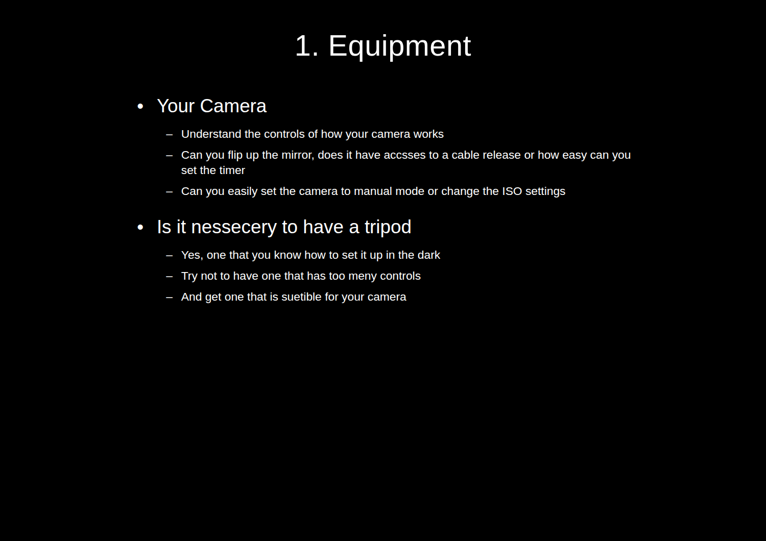1. Equipment
Your Camera
Understand the controls of how your camera works
Can you flip up the mirror, does it have accsses to a cable release or how easy can you set the timer
Can you easily set the camera to manual mode or change the ISO settings
Is it nessecery to have a tripod
Yes, one that you know how to set it up in the dark
Try not to have one that has too meny controls
And get one that is suetible for your camera